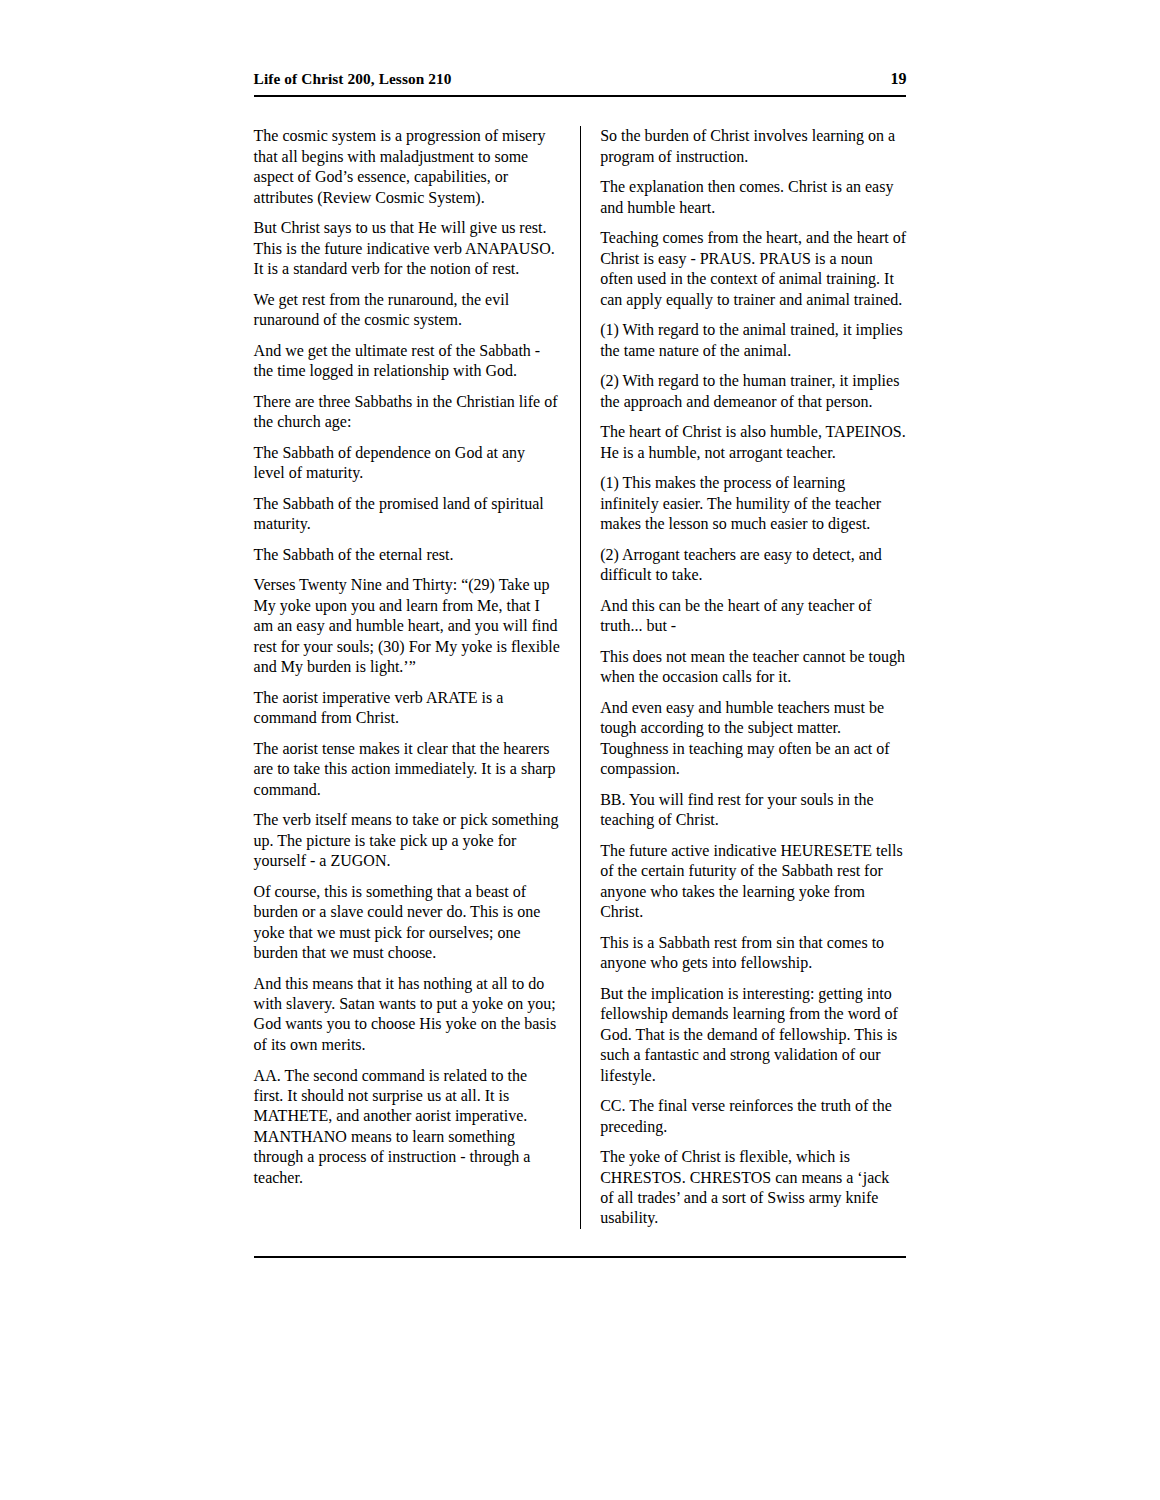Life of Christ 200, Lesson 210 19
The cosmic system is a progression of misery that all begins with maladjustment to some aspect of God’s essence, capabilities, or attributes (Review Cosmic System).
But Christ says to us that He will give us rest. This is the future indicative verb ANAPAUSO. It is a standard verb for the notion of rest.
We get rest from the runaround, the evil runaround of the cosmic system.
And we get the ultimate rest of the Sabbath - the time logged in relationship with God.
There are three Sabbaths in the Christian life of the church age:
The Sabbath of dependence on God at any level of maturity.
The Sabbath of the promised land of spiritual maturity.
The Sabbath of the eternal rest.
Verses Twenty Nine and Thirty: “(29) Take up My yoke upon you and learn from Me, that I am an easy and humble heart, and you will find rest for your souls; (30) For My yoke is flexible and My burden is light.’”
The aorist imperative verb ARATE is a command from Christ.
The aorist tense makes it clear that the hearers are to take this action immediately. It is a sharp command.
The verb itself means to take or pick something up. The picture is take pick up a yoke for yourself - a ZUGON.
Of course, this is something that a beast of burden or a slave could never do. This is one yoke that we must pick for ourselves; one burden that we must choose.
And this means that it has nothing at all to do with slavery. Satan wants to put a yoke on you; God wants you to choose His yoke on the basis of its own merits.
AA. The second command is related to the first. It should not surprise us at all. It is MATHETE, and another aorist imperative. MANTHANO means to learn something through a process of instruction - through a teacher.
So the burden of Christ involves learning on a program of instruction.
The explanation then comes. Christ is an easy and humble heart.
Teaching comes from the heart, and the heart of Christ is easy - PRAUS. PRAUS is a noun often used in the context of animal training. It can apply equally to trainer and animal trained.
(1) With regard to the animal trained, it implies the tame nature of the animal.
(2) With regard to the human trainer, it implies the approach and demeanor of that person.
The heart of Christ is also humble, TAPEINOS. He is a humble, not arrogant teacher.
(1) This makes the process of learning infinitely easier. The humility of the teacher makes the lesson so much easier to digest.
(2) Arrogant teachers are easy to detect, and difficult to take.
And this can be the heart of any teacher of truth... but -
This does not mean the teacher cannot be tough when the occasion calls for it.
And even easy and humble teachers must be tough according to the subject matter. Toughness in teaching may often be an act of compassion.
BB. You will find rest for your souls in the teaching of Christ.
The future active indicative HEURESETE tells of the certain futurity of the Sabbath rest for anyone who takes the learning yoke from Christ.
This is a Sabbath rest from sin that comes to anyone who gets into fellowship.
But the implication is interesting: getting into fellowship demands learning from the word of God. That is the demand of fellowship. This is such a fantastic and strong validation of our lifestyle.
CC. The final verse reinforces the truth of the preceding.
The yoke of Christ is flexible, which is CHRESTOS. CHRESTOS can means a ‘jack of all trades’ and a sort of Swiss army knife usability.